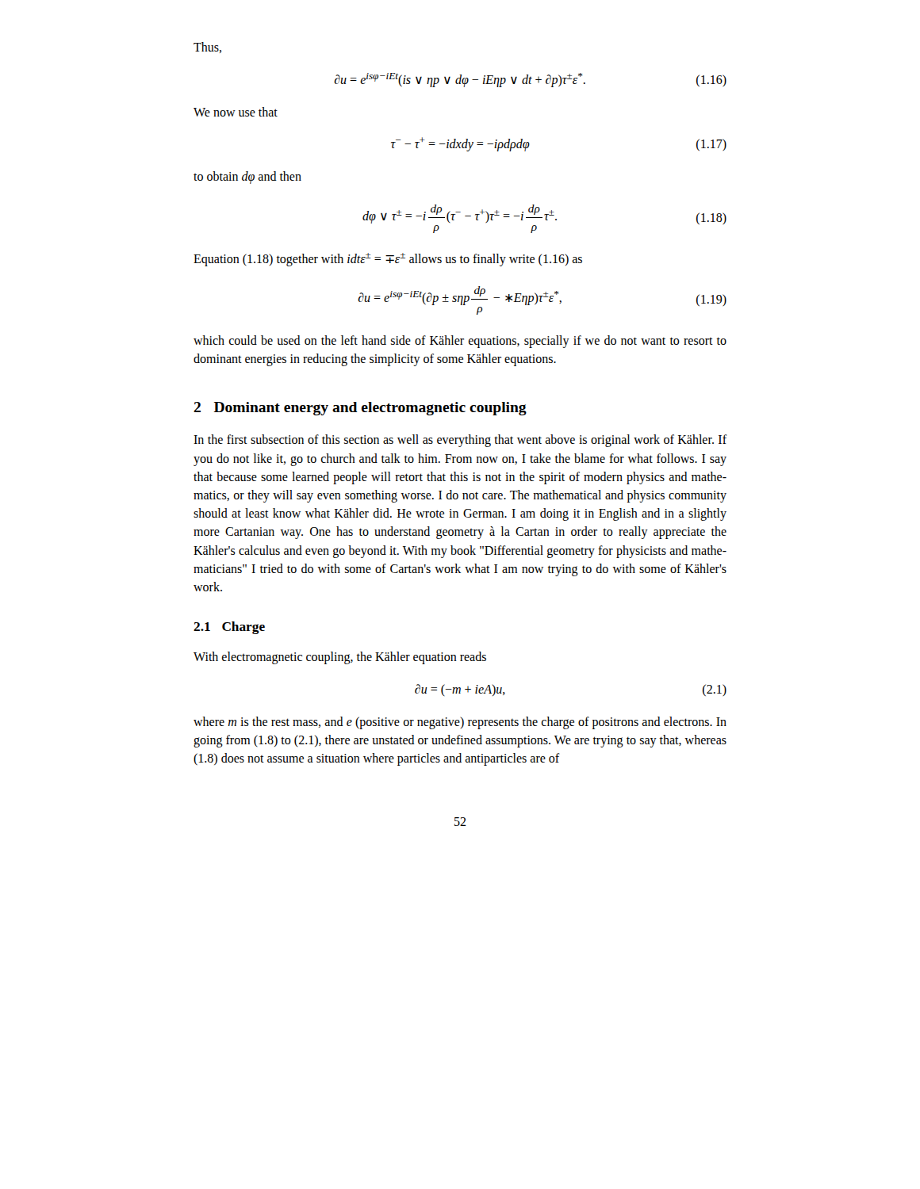Thus,
∂u = eisφ−iEt(is ∨ ηp ∨ dφ − iEηp ∨ dt + ∂p)τ±ε*.
(1.16)
We now use that
τ− − τ+ = −idxdy = −iρdρdφ
(1.17)
to obtain dφ and then
dφ ∨ τ± = −idρ ρ(τ− − τ+)τ± = −idρ ρ τ±.
(1.18)
Equation (1.18) together with idtε± = ∓ε± allows us to finally write (1.16) as
∂u = eisφ−iEt(∂p ± sηp dρ ρ − ∗Eηp)τ±ε*,
(1.19)
which could be used on the left hand side of Kähler equations, specially if we do not want to resort to dominant energies in reducing the simplicity of some Kähler equations.
2 Dominant energy and electromagnetic coupling
In the first subsection of this section as well as everything that went above is original work of Kähler. If you do not like it, go to church and talk to him. From now on, I take the blame for what follows. I say that because some learned people will retort that this is not in the spirit of modern physics and mathematics, or they will say even something worse. I do not care. The mathematical and physics community should at least know what Kähler did. He wrote in German. I am doing it in English and in a slightly more Cartanian way. One has to understand geometry à la Cartan in order to really appreciate the Kähler's calculus and even go beyond it. With my book "Differential geometry for physicists and mathematicians" I tried to do with some of Cartan's work what I am now trying to do with some of Kähler's work.
2.1 Charge
With electromagnetic coupling, the Kähler equation reads
∂u = (−m + ieA)u,
(2.1)
where m is the rest mass, and e (positive or negative) represents the charge of positrons and electrons. In going from (1.8) to (2.1), there are unstated or undefined assumptions. We are trying to say that, whereas (1.8) does not assume a situation where particles and antiparticles are of
52